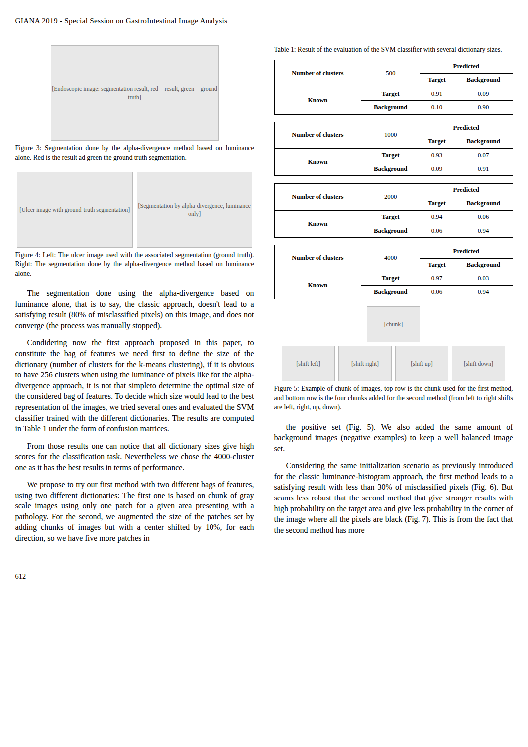GIANA 2019 - Special Session on GastroIntestinal Image Analysis
[Endoscopic image: segmentation result, red = result, green = ground truth]
Figure 3: Segmentation done by the alpha-divergence method based on luminance alone. Red is the result ad green the ground truth segmentation.
[Ulcer image with ground-truth segmentation]
[Segmentation by alpha-divergence, luminance only]
Figure 4: Left: The ulcer image used with the associated segmentation (ground truth). Right: The segmentation done by the alpha-divergence method based on luminance alone.
The segmentation done using the alpha-divergence based on luminance alone, that is to say, the classic approach, doesn't lead to a satisfying result (80% of misclassified pixels) on this image, and does not converge (the process was manually stopped).
Condidering now the first approach proposed in this paper, to constitute the bag of features we need first to define the size of the dictionary (number of clusters for the k-means clustering), if it is obvious to have 256 clusters when using the luminance of pixels like for the alpha-divergence approach, it is not that simpleto determine the optimal size of the considered bag of features. To decide which size would lead to the best representation of the images, we tried several ones and evaluated the SVM classifier trained with the different dictionaries. The results are computed in Table 1 under the form of confusion matrices.
From those results one can notice that all dictionary sizes give high scores for the classification task. Nevertheless we chose the 4000-cluster one as it has the best results in terms of performance.
We propose to try our first method with two different bags of features, using two different dictionaries: The first one is based on chunk of gray scale images using only one patch for a given area presenting with a pathology. For the second, we augmented the size of the patches set by adding chunks of images but with a center shifted by 10%, for each direction, so we have five more patches in
Table 1: Result of the evaluation of the SVM classifier with several dictionary sizes.
| Number of clusters | 500 | Predicted |
| Target | Background |
| Known | Target | 0.91 | 0.09 |
| Background | 0.10 | 0.90 |
| Number of clusters | 1000 | Predicted |
| Target | Background |
| Known | Target | 0.93 | 0.07 |
| Background | 0.09 | 0.91 |
| Number of clusters | 2000 | Predicted |
| Target | Background |
| Known | Target | 0.94 | 0.06 |
| Background | 0.06 | 0.94 |
| Number of clusters | 4000 | Predicted |
| Target | Background |
| Known | Target | 0.97 | 0.03 |
| Background | 0.06 | 0.94 |
[chunk]
[shift left]
[shift right]
[shift up]
[shift down]
Figure 5: Example of chunk of images, top row is the chunk used for the first method, and bottom row is the four chunks added for the second method (from left to right shifts are left, right, up, down).
the positive set (Fig. 5). We also added the same amount of background images (negative examples) to keep a well balanced image set.
Considering the same initialization scenario as previously introduced for the classic luminance-histogram approach, the first method leads to a satisfying result with less than 30% of misclassified pixels (Fig. 6). But seams less robust that the second method that give stronger results with high probability on the target area and give less probability in the corner of the image where all the pixels are black (Fig. 7). This is from the fact that the second method has more
612